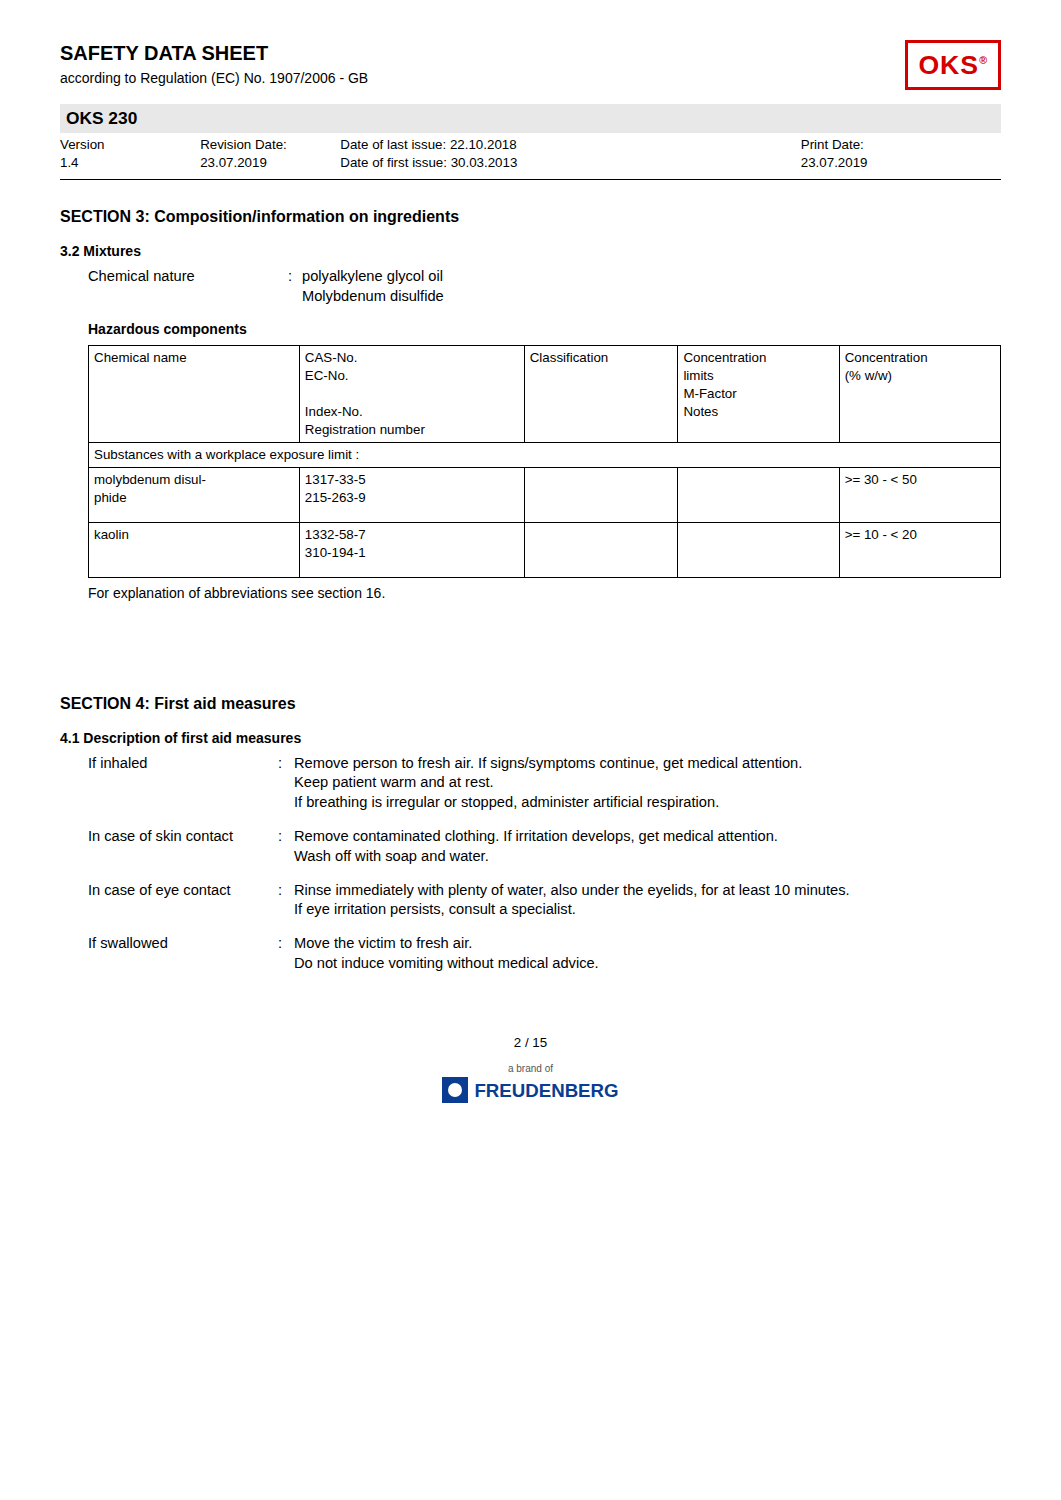SAFETY DATA SHEET
according to Regulation (EC) No. 1907/2006 - GB
OKS®
OKS 230
| Version 1.4 | Revision Date: 23.07.2019 | Date of last issue: 22.10.2018 Date of first issue: 30.03.2013 | Print Date: 23.07.2019 |
SECTION 3: Composition/information on ingredients
3.2 Mixtures
Chemical nature
:
polyalkylene glycol oil
Molybdenum disulfide
Hazardous components
| Chemical name | CAS-No. EC-No. Index-No. Registration number | Classification | Concentration limits M-Factor Notes | Concentration (% w/w) |
| --- | --- | --- | --- | --- |
| Substances with a workplace exposure limit : |
| molybdenum disul- phide | 1317-33-5 215-263-9 | | | >= 30 - < 50 |
| kaolin | 1332-58-7 310-194-1 | | | >= 10 - < 20 |
For explanation of abbreviations see section 16.
SECTION 4: First aid measures
4.1 Description of first aid measures
If inhaled
:
Remove person to fresh air. If signs/symptoms continue, get medical attention.
Keep patient warm and at rest.
If breathing is irregular or stopped, administer artificial respiration.
In case of skin contact
:
Remove contaminated clothing. If irritation develops, get medical attention.
Wash off with soap and water.
In case of eye contact
:
Rinse immediately with plenty of water, also under the eyelids, for at least 10 minutes.
If eye irritation persists, consult a specialist.
If swallowed
:
Move the victim to fresh air.
Do not induce vomiting without medical advice.
2 / 15
a brand of
FREUDENBERG